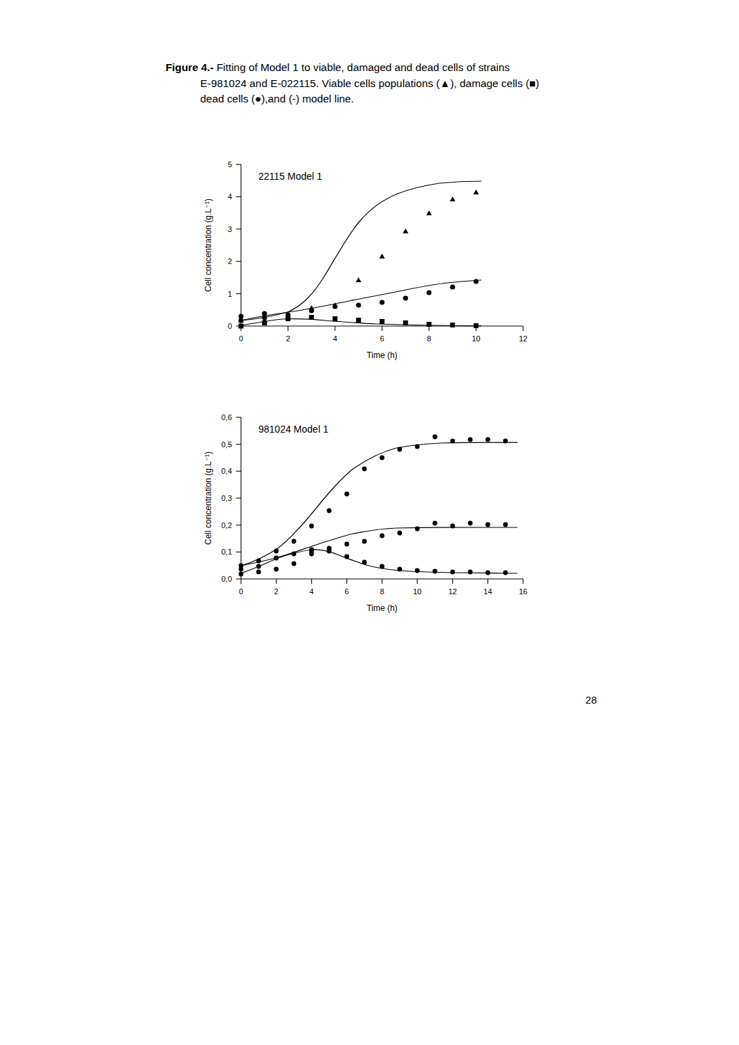Figure 4.- Fitting of Model 1 to viable, damaged and dead cells of strains E-981024 and E-022115. Viable cells populations (▲), damage cells (■) dead cells (●),and (-) model line.
0 1 2 3 4 5 0 2 4 6 8 10 12 Time (h) Cell concentration (g.L⁻¹) 22115 Model 1
0,0 0,1 0,2 0,3 0,4 0,5 0,6 0 2 4 6 8 10 12 14 16 Time (h) Cell concentration (g.L⁻¹) 981024 Model 1
28